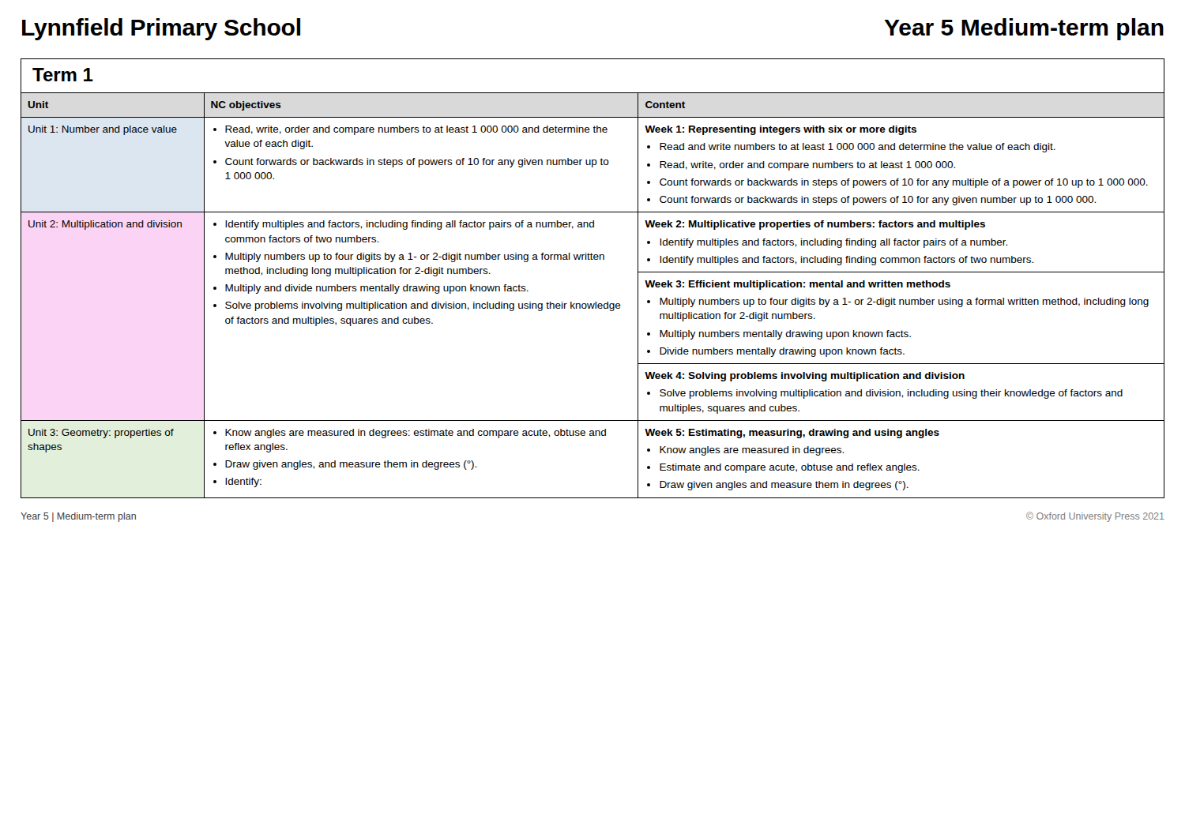Lynnfield Primary School
Year 5 Medium-term plan
Term 1
| Unit | NC objectives | Content |
| --- | --- | --- |
| Unit 1: Number and place value | Read, write, order and compare numbers to at least 1 000 000 and determine the value of each digit. Count forwards or backwards in steps of powers of 10 for any given number up to 1 000 000. | Week 1: Representing integers with six or more digits Read and write numbers to at least 1 000 000 and determine the value of each digit. Read, write, order and compare numbers to at least 1 000 000. Count forwards or backwards in steps of powers of 10 for any multiple of a power of 10 up to 1 000 000. Count forwards or backwards in steps of powers of 10 for any given number up to 1 000 000. |
| Unit 2: Multiplication and division | Identify multiples and factors, including finding all factor pairs of a number, and common factors of two numbers. Multiply numbers up to four digits by a 1- or 2-digit number using a formal written method, including long multiplication for 2-digit numbers. Multiply and divide numbers mentally drawing upon known facts. Solve problems involving multiplication and division, including using their knowledge of factors and multiples, squares and cubes. | Week 2: Multiplicative properties of numbers: factors and multiples Identify multiples and factors, including finding all factor pairs of a number. Identify multiples and factors, including finding common factors of two numbers. Week 3: Efficient multiplication: mental and written methods Multiply numbers up to four digits by a 1- or 2-digit number using a formal written method, including long multiplication for 2-digit numbers. Multiply numbers mentally drawing upon known facts. Divide numbers mentally drawing upon known facts. Week 4: Solving problems involving multiplication and division Solve problems involving multiplication and division, including using their knowledge of factors and multiples, squares and cubes. |
| Unit 3: Geometry: properties of shapes | Know angles are measured in degrees: estimate and compare acute, obtuse and reflex angles. Draw given angles, and measure them in degrees (°). Identify: | Week 5: Estimating, measuring, drawing and using angles Know angles are measured in degrees. Estimate and compare acute, obtuse and reflex angles. Draw given angles and measure them in degrees (°). |
Year 5 | Medium-term plan
© Oxford University Press 2021